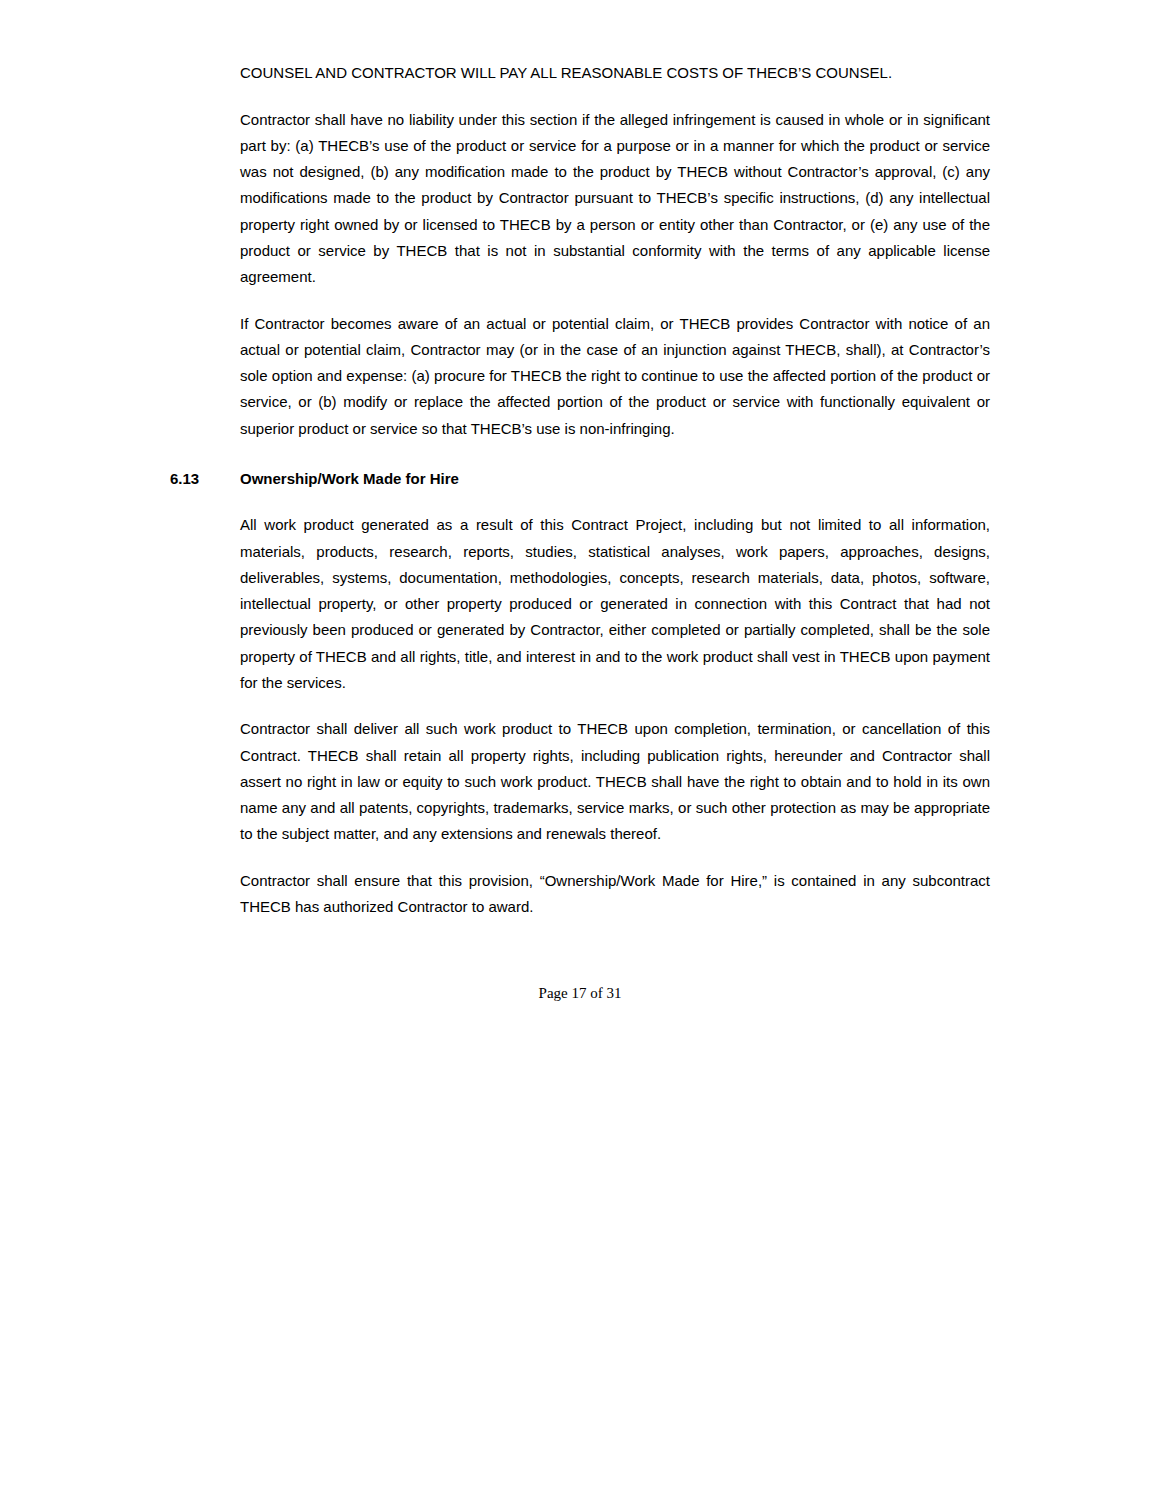Counsel and Contractor will pay all reasonable costs of THECB’s counsel.
Contractor shall have no liability under this section if the alleged infringement is caused in whole or in significant part by: (a) THECB’s use of the product or service for a purpose or in a manner for which the product or service was not designed, (b) any modification made to the product by THECB without Contractor’s approval, (c) any modifications made to the product by Contractor pursuant to THECB’s specific instructions, (d) any intellectual property right owned by or licensed to THECB by a person or entity other than Contractor, or (e) any use of the product or service by THECB that is not in substantial conformity with the terms of any applicable license agreement.
If Contractor becomes aware of an actual or potential claim, or THECB provides Contractor with notice of an actual or potential claim, Contractor may (or in the case of an injunction against THECB, shall), at Contractor’s sole option and expense: (a) procure for THECB the right to continue to use the affected portion of the product or service, or (b) modify or replace the affected portion of the product or service with functionally equivalent or superior product or service so that THECB’s use is non-infringing.
6.13
Ownership/Work Made for Hire
All work product generated as a result of this Contract Project, including but not limited to all information, materials, products, research, reports, studies, statistical analyses, work papers, approaches, designs, deliverables, systems, documentation, methodologies, concepts, research materials, data, photos, software, intellectual property, or other property produced or generated in connection with this Contract that had not previously been produced or generated by Contractor, either completed or partially completed, shall be the sole property of THECB and all rights, title, and interest in and to the work product shall vest in THECB upon payment for the services.
Contractor shall deliver all such work product to THECB upon completion, termination, or cancellation of this Contract. THECB shall retain all property rights, including publication rights, hereunder and Contractor shall assert no right in law or equity to such work product. THECB shall have the right to obtain and to hold in its own name any and all patents, copyrights, trademarks, service marks, or such other protection as may be appropriate to the subject matter, and any extensions and renewals thereof.
Contractor shall ensure that this provision, “Ownership/Work Made for Hire,” is contained in any subcontract THECB has authorized Contractor to award.
Page 17 of 31